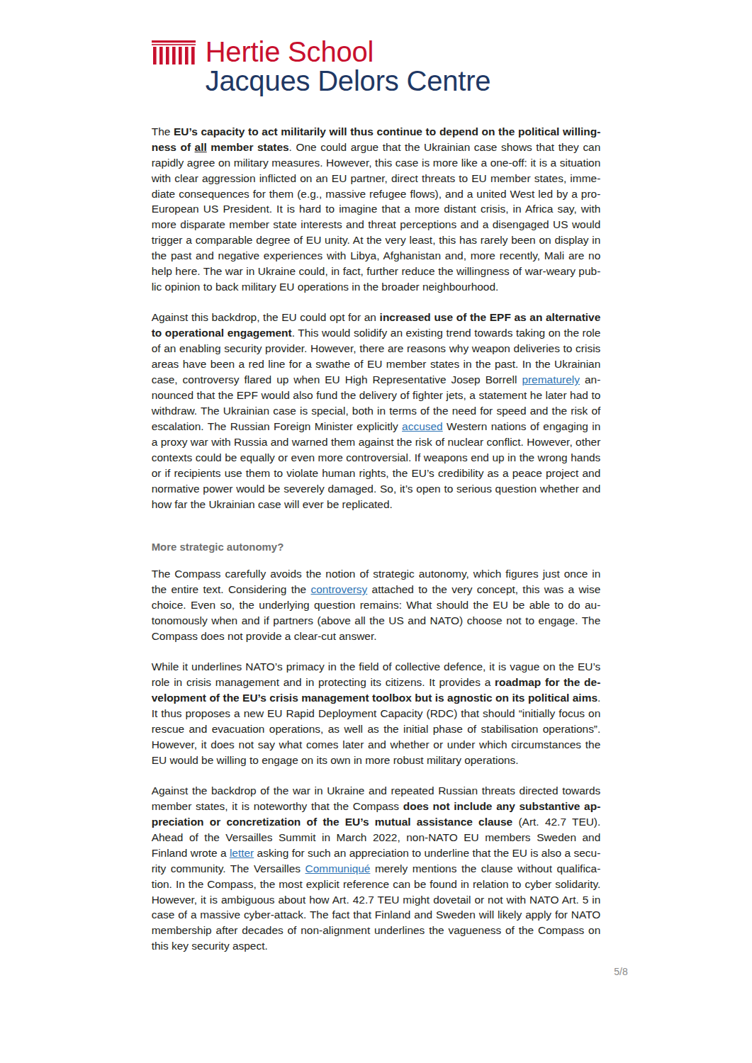Hertie School
Jacques Delors Centre
The EU’s capacity to act militarily will thus continue to depend on the political willingness of all member states. One could argue that the Ukrainian case shows that they can rapidly agree on military measures. However, this case is more like a one-off: it is a situation with clear aggression inflicted on an EU partner, direct threats to EU member states, immediate consequences for them (e.g., massive refugee flows), and a united West led by a pro-European US President. It is hard to imagine that a more distant crisis, in Africa say, with more disparate member state interests and threat perceptions and a disengaged US would trigger a comparable degree of EU unity. At the very least, this has rarely been on display in the past and negative experiences with Libya, Afghanistan and, more recently, Mali are no help here. The war in Ukraine could, in fact, further reduce the willingness of war-weary public opinion to back military EU operations in the broader neighbourhood.
Against this backdrop, the EU could opt for an increased use of the EPF as an alternative to operational engagement. This would solidify an existing trend towards taking on the role of an enabling security provider. However, there are reasons why weapon deliveries to crisis areas have been a red line for a swathe of EU member states in the past. In the Ukrainian case, controversy flared up when EU High Representative Josep Borrell prematurely announced that the EPF would also fund the delivery of fighter jets, a statement he later had to withdraw. The Ukrainian case is special, both in terms of the need for speed and the risk of escalation. The Russian Foreign Minister explicitly accused Western nations of engaging in a proxy war with Russia and warned them against the risk of nuclear conflict. However, other contexts could be equally or even more controversial. If weapons end up in the wrong hands or if recipients use them to violate human rights, the EU’s credibility as a peace project and normative power would be severely damaged. So, it’s open to serious question whether and how far the Ukrainian case will ever be replicated.
More strategic autonomy?
The Compass carefully avoids the notion of strategic autonomy, which figures just once in the entire text. Considering the controversy attached to the very concept, this was a wise choice. Even so, the underlying question remains: What should the EU be able to do autonomously when and if partners (above all the US and NATO) choose not to engage. The Compass does not provide a clear-cut answer.
While it underlines NATO’s primacy in the field of collective defence, it is vague on the EU’s role in crisis management and in protecting its citizens. It provides a roadmap for the development of the EU’s crisis management toolbox but is agnostic on its political aims. It thus proposes a new EU Rapid Deployment Capacity (RDC) that should “initially focus on rescue and evacuation operations, as well as the initial phase of stabilisation operations”. However, it does not say what comes later and whether or under which circumstances the EU would be willing to engage on its own in more robust military operations.
Against the backdrop of the war in Ukraine and repeated Russian threats directed towards member states, it is noteworthy that the Compass does not include any substantive appreciation or concretization of the EU’s mutual assistance clause (Art. 42.7 TEU). Ahead of the Versailles Summit in March 2022, non-NATO EU members Sweden and Finland wrote a letter asking for such an appreciation to underline that the EU is also a security community. The Versailles Communiqué merely mentions the clause without qualification. In the Compass, the most explicit reference can be found in relation to cyber solidarity. However, it is ambiguous about how Art. 42.7 TEU might dovetail or not with NATO Art. 5 in case of a massive cyber-attack. The fact that Finland and Sweden will likely apply for NATO membership after decades of non-alignment underlines the vagueness of the Compass on this key security aspect.
5/8